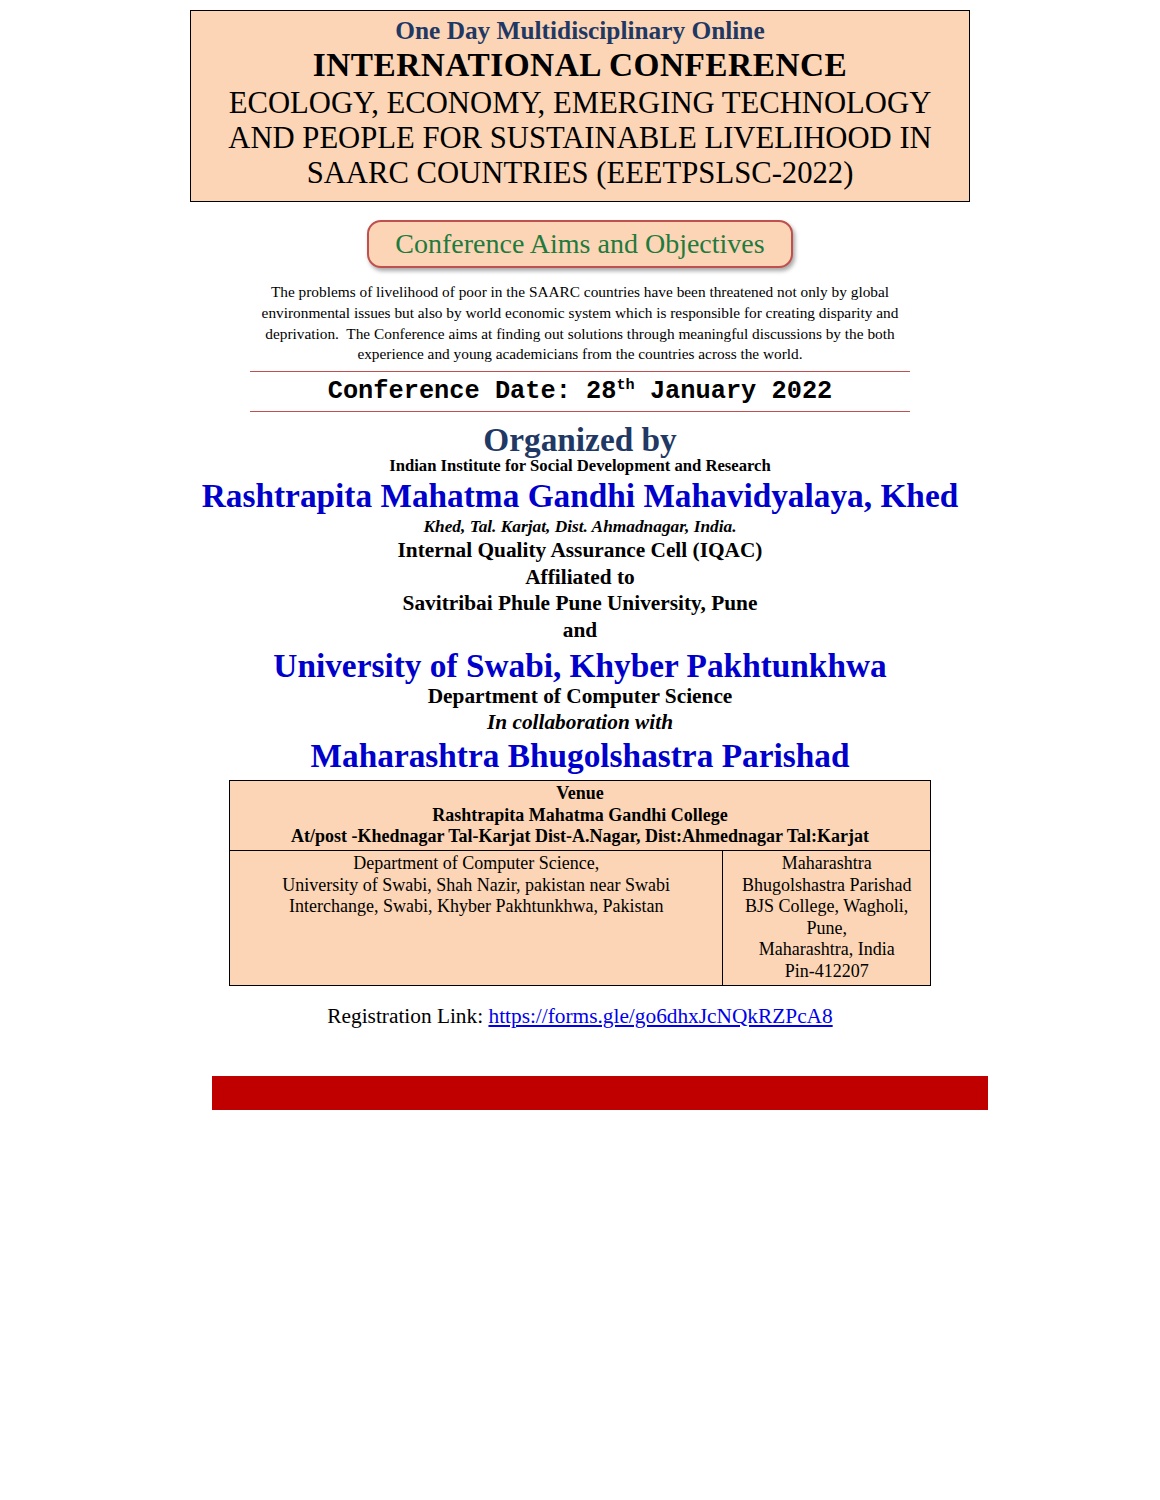One Day Multidisciplinary Online
INTERNATIONAL CONFERENCE
ECOLOGY, ECONOMY, EMERGING TECHNOLOGY AND PEOPLE FOR SUSTAINABLE LIVELIHOOD IN SAARC COUNTRIES (EEETPSLSC-2022)
Conference Aims and Objectives
The problems of livelihood of poor in the SAARC countries have been threatened not only by global environmental issues but also by world economic system which is responsible for creating disparity and deprivation. The Conference aims at finding out solutions through meaningful discussions by the both experience and young academicians from the countries across the world.
Conference Date: 28th January 2022
Organized by
Indian Institute for Social Development and Research
Rashtrapita Mahatma Gandhi Mahavidyalaya, Khed
Khed, Tal. Karjat, Dist. Ahmadnagar, India.
Internal Quality Assurance Cell (IQAC)
Affiliated to
Savitribai Phule Pune University, Pune
and
University of Swabi, Khyber Pakhtunkhwa
Department of Computer Science
In collaboration with
Maharashtra Bhugolshastra Parishad
| Venue Rashtrapita Mahatma Gandhi College At/post -Khednagar Tal-Karjat Dist-A.Nagar, Dist:Ahmednagar Tal:Karjat |
| Department of Computer Science, University of Swabi, Shah Nazir, pakistan near Swabi Interchange, Swabi, Khyber Pakhtunkhwa, Pakistan | Maharashtra Bhugolshastra Parishad BJS College, Wagholi, Pune, Maharashtra, India Pin-412207 |
Registration Link: https://forms.gle/go6dhxJcNQkRZPcA8